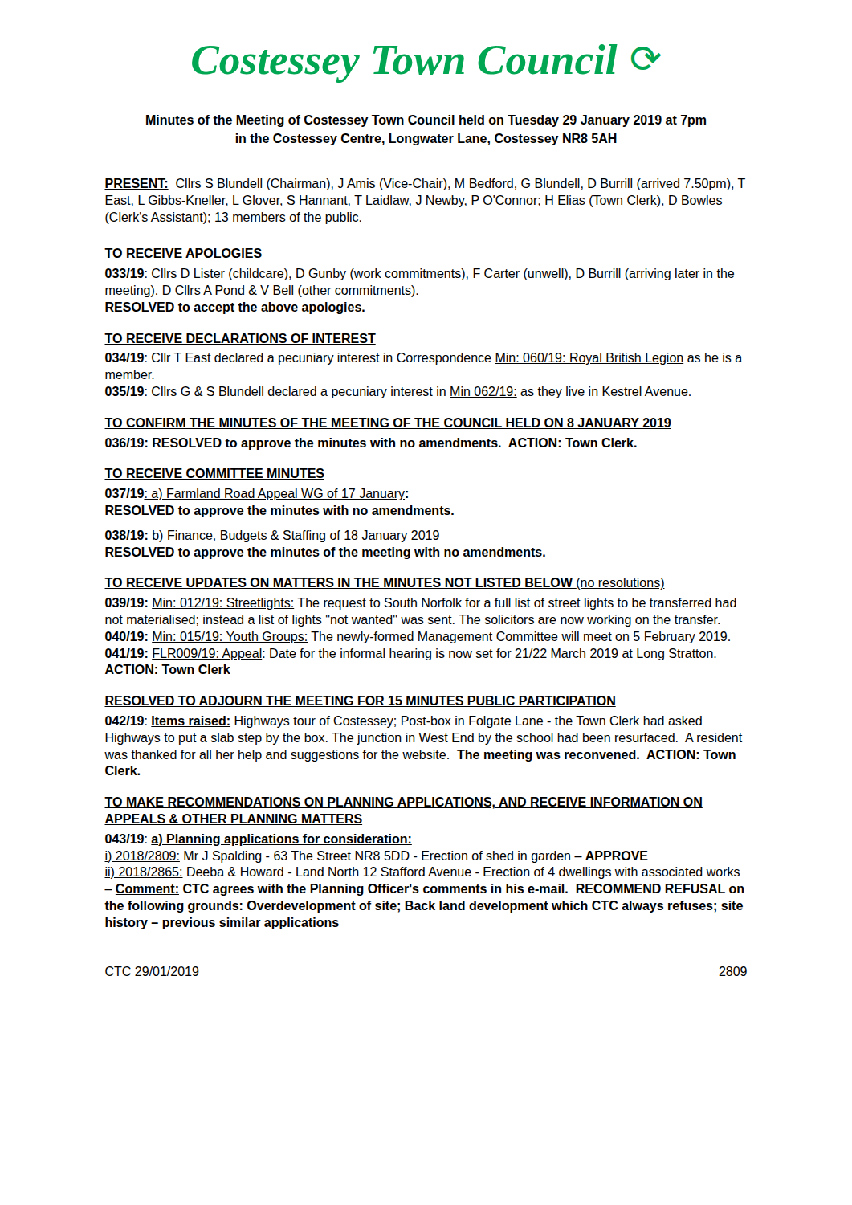Costessey Town Council⟳
Minutes of the Meeting of Costessey Town Council held on Tuesday 29 January 2019 at 7pm
in the Costessey Centre, Longwater Lane, Costessey NR8 5AH
PRESENT: Cllrs S Blundell (Chairman), J Amis (Vice-Chair), M Bedford, G Blundell, D Burrill (arrived 7.50pm), T East, L Gibbs-Kneller, L Glover, S Hannant, T Laidlaw, J Newby, P O'Connor; H Elias (Town Clerk), D Bowles (Clerk's Assistant); 13 members of the public.
TO RECEIVE APOLOGIES
033/19: Cllrs D Lister (childcare), D Gunby (work commitments), F Carter (unwell), D Burrill (arriving later in the meeting). D Cllrs A Pond & V Bell (other commitments).
RESOLVED to accept the above apologies.
TO RECEIVE DECLARATIONS OF INTEREST
034/19: Cllr T East declared a pecuniary interest in Correspondence Min: 060/19: Royal British Legion as he is a member.
035/19: Cllrs G & S Blundell declared a pecuniary interest in Min 062/19: as they live in Kestrel Avenue.
TO CONFIRM THE MINUTES OF THE MEETING OF THE COUNCIL HELD ON 8 JANUARY 2019
036/19: RESOLVED to approve the minutes with no amendments. ACTION: Town Clerk.
TO RECEIVE COMMITTEE MINUTES
037/19: a) Farmland Road Appeal WG of 17 January:
RESOLVED to approve the minutes with no amendments.
038/19: b) Finance, Budgets & Staffing of 18 January 2019
RESOLVED to approve the minutes of the meeting with no amendments.
TO RECEIVE UPDATES ON MATTERS IN THE MINUTES NOT LISTED BELOW (no resolutions)
039/19: Min: 012/19: Streetlights: The request to South Norfolk for a full list of street lights to be transferred had not materialised; instead a list of lights "not wanted" was sent. The solicitors are now working on the transfer.
040/19: Min: 015/19: Youth Groups: The newly-formed Management Committee will meet on 5 February 2019.
041/19: FLR009/19: Appeal: Date for the informal hearing is now set for 21/22 March 2019 at Long Stratton. ACTION: Town Clerk
RESOLVED TO ADJOURN THE MEETING FOR 15 MINUTES PUBLIC PARTICIPATION
042/19: Items raised: Highways tour of Costessey; Post-box in Folgate Lane - the Town Clerk had asked Highways to put a slab step by the box. The junction in West End by the school had been resurfaced. A resident was thanked for all her help and suggestions for the website. The meeting was reconvened. ACTION: Town Clerk.
TO MAKE RECOMMENDATIONS ON PLANNING APPLICATIONS, AND RECEIVE INFORMATION ON APPEALS & OTHER PLANNING MATTERS
043/19: a) Planning applications for consideration:
i) 2018/2809: Mr J Spalding - 63 The Street NR8 5DD - Erection of shed in garden – APPROVE
ii) 2018/2865: Deeba & Howard - Land North 12 Stafford Avenue - Erection of 4 dwellings with associated works – Comment: CTC agrees with the Planning Officer's comments in his e-mail. RECOMMEND REFUSAL on the following grounds: Overdevelopment of site; Back land development which CTC always refuses; site history – previous similar applications
CTC 29/01/2019 2809